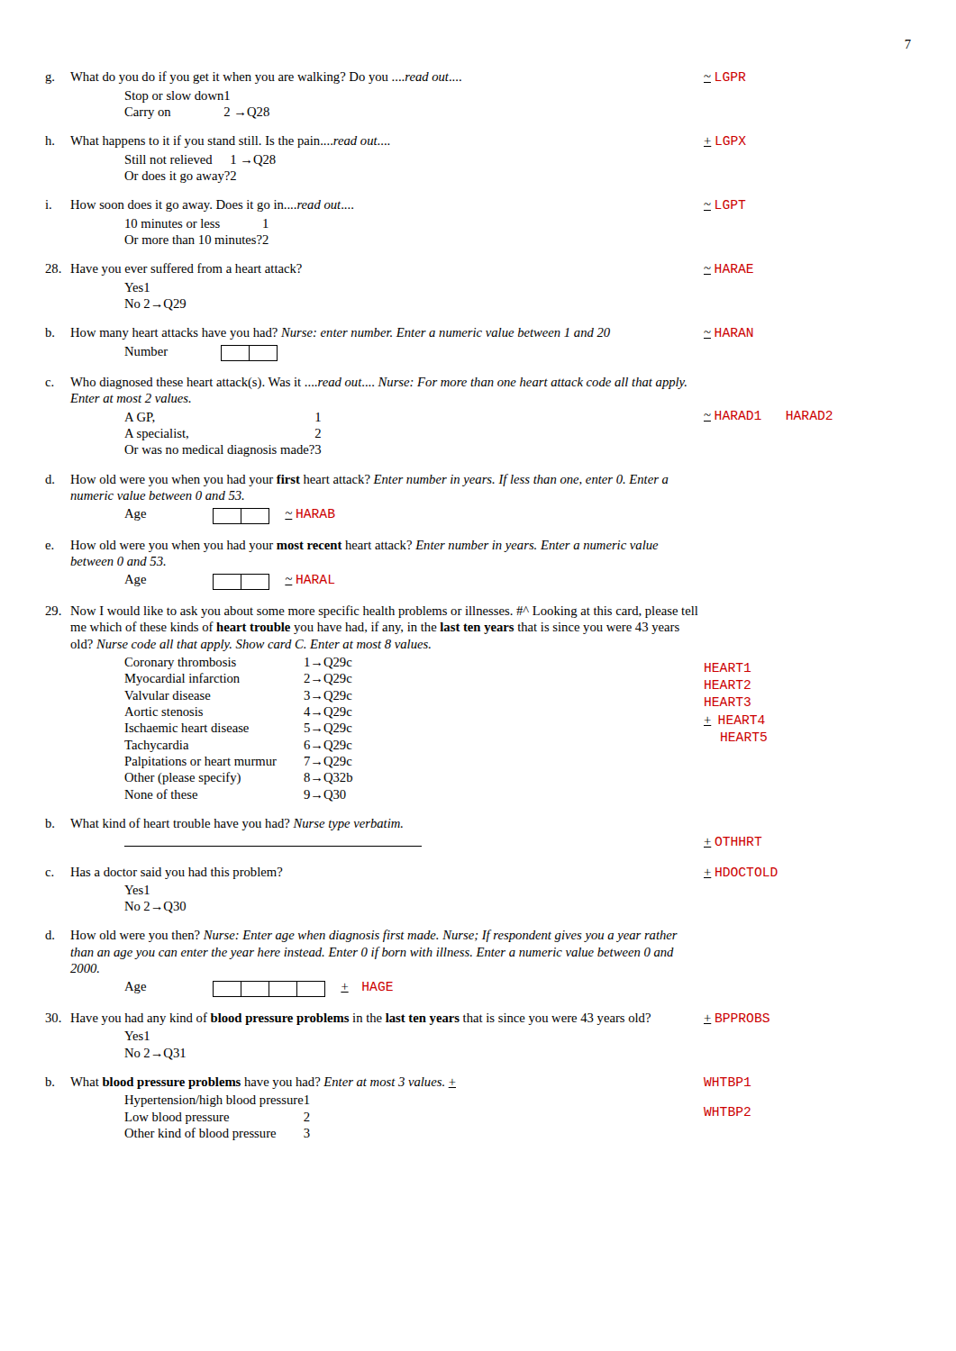7
| g. | What do you do if you get it when you are walking? Do you .... read out .... / Stop or slow down / 1 / / Carry on / 2 → Q28 / | ~ LGPR |
| h. | What happens to it if you stand still. Is the pain.... read out .... / Still not relieved / 1 → Q28 / / Or does it go away? / 2 / | + LGPX |
| i. | How soon does it go away. Does it go in.... read out .... / 10 minutes or less / 1 / / Or more than 10 minutes? / 2 / | ~ LGPT |
| 28. | Have you ever suffered from a heart attack? / Yes / 1 / / No / 2 → Q29 / | ~ HARAE |
| b. | How many heart attacks have you had? Nurse: enter number. Enter a numeric value between 1 and 20 Number | ~ HARAN |
| c. | Who diagnosed these heart attack(s). Was it .... read out .... Nurse: For more than one heart attack code all that apply. Enter at most 2 values. / A GP, / 1 / / A specialist, / 2 / / Or was no medical diagnosis made? / 3 / | ~ HARAD1 HARAD2 |
| d. | How old were you when you had your first heart attack? Enter number in years. If less than one, enter 0. Enter a numeric value between 0 and 53. Age ~ HARAB | |
| e. | How old were you when you had your most recent heart attack? Enter number in years. Enter a numeric value between 0 and 53. Age ~ HARAL | |
| 29. | Now I would like to ask you about some more specific health problems or illnesses. #^ Looking at this card, please tell me which of these kinds of heart trouble you have had, if any, in the last ten years that is since you were 43 years old? Nurse code all that apply. Show card C. Enter at most 8 values. / Coronary thrombosis / 1 → Q29c / / Myocardial infarction / 2 → Q29c / / Valvular disease / 3 → Q29c / / Aortic stenosis / 4 → Q29c / / Ischaemic heart disease / 5 → Q29c / / Tachycardia / 6 → Q29c / / Palpitations or heart murmur / 7 → Q29c / / Other (please specify) / 8 → Q32b / / None of these / 9 → Q30 / | HEART1 HEART2 HEART3 + HEART4 HEART5 |
| b. | What kind of heart trouble have you had? Nurse type verbatim. | + OTHHRT |
| c. | Has a doctor said you had this problem? / Yes / 1 / / No / 2 → Q30 / | + HDOCTOLD |
| d. | How old were you then? Nurse: Enter age when diagnosis first made. Nurse; If respondent gives you a year rather than an age you can enter the year here instead. Enter 0 if born with illness. Enter a numeric value between 0 and 2000. Age + HAGE | |
| 30. | Have you had any kind of blood pressure problems in the last ten years that is since you were 43 years old? / Yes / 1 / / No / 2 → Q31 / | + BPPROBS |
| b. | What blood pressure problems have you had? Enter at most 3 values. + / Hypertension/high blood pressure / 1 / / Low blood pressure / 2 / / Other kind of blood pressure / 3 / | WHTBP1 WHTBP2 |